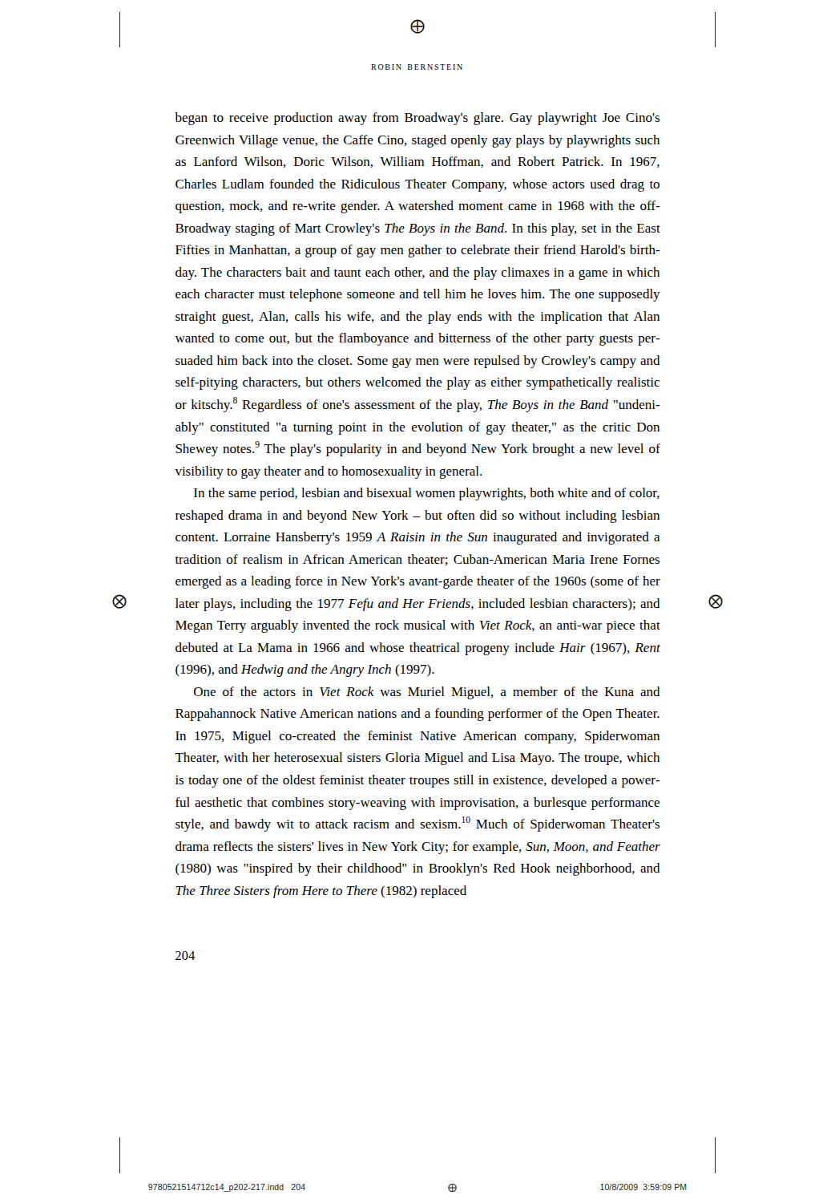⨁
⨂
⨂
Robin Bernstein
began to receive production away from Broadway's glare. Gay playwright Joe Cino's Greenwich Village venue, the Caffe Cino, staged openly gay plays by playwrights such as Lanford Wilson, Doric Wilson, William Hoffman, and Robert Patrick. In 1967, Charles Ludlam founded the Ridiculous Theater Company, whose actors used drag to question, mock, and re-write gender. A watershed moment came in 1968 with the off-Broadway staging of Mart Crowley's The Boys in the Band. In this play, set in the East Fifties in Manhattan, a group of gay men gather to celebrate their friend Harold's birthday. The characters bait and taunt each other, and the play climaxes in a game in which each character must telephone someone and tell him he loves him. The one supposedly straight guest, Alan, calls his wife, and the play ends with the implication that Alan wanted to come out, but the flamboyance and bitterness of the other party guests persuaded him back into the closet. Some gay men were repulsed by Crowley's campy and self-pitying characters, but others welcomed the play as either sympathetically realistic or kitschy.8 Regardless of one's assessment of the play, The Boys in the Band "undeniably" constituted "a turning point in the evolution of gay theater," as the critic Don Shewey notes.9 The play's popularity in and beyond New York brought a new level of visibility to gay theater and to homosexuality in general.
In the same period, lesbian and bisexual women playwrights, both white and of color, reshaped drama in and beyond New York – but often did so without including lesbian content. Lorraine Hansberry's 1959 A Raisin in the Sun inaugurated and invigorated a tradition of realism in African American theater; Cuban-American Maria Irene Fornes emerged as a leading force in New York's avant-garde theater of the 1960s (some of her later plays, including the 1977 Fefu and Her Friends, included lesbian characters); and Megan Terry arguably invented the rock musical with Viet Rock, an anti-war piece that debuted at La Mama in 1966 and whose theatrical progeny include Hair (1967), Rent (1996), and Hedwig and the Angry Inch (1997).
One of the actors in Viet Rock was Muriel Miguel, a member of the Kuna and Rappahannock Native American nations and a founding performer of the Open Theater. In 1975, Miguel co-created the feminist Native American company, Spiderwoman Theater, with her heterosexual sisters Gloria Miguel and Lisa Mayo. The troupe, which is today one of the oldest feminist theater troupes still in existence, developed a powerful aesthetic that combines story-weaving with improvisation, a burlesque performance style, and bawdy wit to attack racism and sexism.10 Much of Spiderwoman Theater's drama reflects the sisters' lives in New York City; for example, Sun, Moon, and Feather (1980) was "inspired by their childhood" in Brooklyn's Red Hook neighborhood, and The Three Sisters from Here to There (1982) replaced
204
9780521514712c14_p202-217.indd 204
⨁
10/8/2009 3:59:09 PM